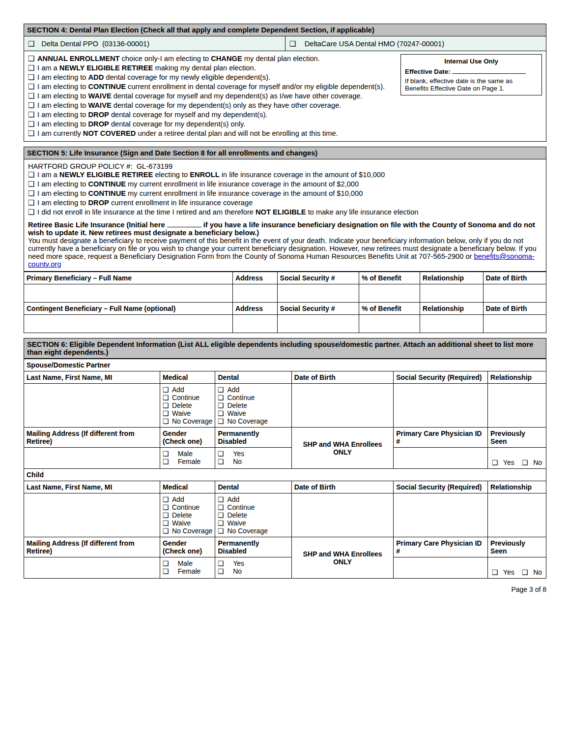SECTION 4: Dental Plan Election (Check all that apply and complete Dependent Section, if applicable)
❑ Delta Dental PPO (03136-00001)
❑ DeltaCare USA Dental HMO (70247-00001)
Internal Use Only
Effective Date:
If blank, effective date is the same as Benefits Effective Date on Page 1.
❑ANNUAL ENROLLMENT choice only-I am electing to CHANGE my dental plan election.
❑I am a NEWLY ELIGIBLE RETIREE making my dental plan election.
❑I am electing to ADD dental coverage for my newly eligible dependent(s).
❑I am electing to CONTINUE current enrollment in dental coverage for myself and/or my eligible dependent(s).
❑I am electing to WAIVE dental coverage for myself and my dependent(s) as I/we have other coverage.
❑I am electing to WAIVE dental coverage for my dependent(s) only as they have other coverage.
❑I am electing to DROP dental coverage for myself and my dependent(s).
❑I am electing to DROP dental coverage for my dependent(s) only.
❑I am currently NOT COVERED under a retiree dental plan and will not be enrolling at this time.
SECTION 5: Life Insurance (Sign and Date Section 8 for all enrollments and changes)
HARTFORD GROUP POLICY #: GL-673199
❑I am a NEWLY ELIGIBLE RETIREE electing to ENROLL in life insurance coverage in the amount of $10,000
❑I am electing to CONTINUE my current enrollment in life insurance coverage in the amount of $2,000
❑I am electing to CONTINUE my current enrollment in life insurance coverage in the amount of $10,000
❑I am electing to DROP current enrollment in life insurance coverage
❑I did not enroll in life insurance at the time I retired and am therefore NOT ELIGIBLE to make any life insurance election
Retiree Basic Life Insurance (Initial here if you have a life insurance beneficiary designation on file with the County of Sonoma and do not wish to update it. New retirees must designate a beneficiary below.)
You must designate a beneficiary to receive payment of this benefit in the event of your death. Indicate your beneficiary information below, only if you do not currently have a beneficiary on file or you wish to change your current beneficiary designation. However, new retirees must designate a beneficiary below. If you need more space, request a Beneficiary Designation Form from the County of Sonoma Human Resources Benefits Unit at 707-565-2900 or benefits@sonoma-county.org
| Primary Beneficiary – Full Name | Address | Social Security # | % of Benefit | Relationship | Date of Birth |
| --- | --- | --- | --- | --- | --- |
| Contingent Beneficiary – Full Name (optional) | Address | Social Security # | % of Benefit | Relationship | Date of Birth |
SECTION 6: Eligible Dependent Information (List ALL eligible dependents including spouse/domestic partner. Attach an additional sheet to list more than eight dependents.)
| Spouse/Domestic Partner |
| Last Name, First Name, MI | Medical | Dental | Date of Birth | Social Security (Required) | Relationship |
| | ❑ Add ❑ Continue ❑ Delete ❑ Waive ❑ No Coverage | ❑ Add ❑ Continue ❑ Delete ❑ Waive ❑ No Coverage | | | |
| Mailing Address (If different from Retiree) | Gender (Check one) | Permanently Disabled | SHP and WHA Enrollees ONLY | Primary Care Physician ID # | Previously Seen |
| | ❑ Male ❑ Female | ❑ Yes ❑ No | | ❑ Yes ❑ No |
| Child |
| Last Name, First Name, MI | Medical | Dental | Date of Birth | Social Security (Required) | Relationship |
| | ❑ Add ❑ Continue ❑ Delete ❑ Waive ❑ No Coverage | ❑ Add ❑ Continue ❑ Delete ❑ Waive ❑ No Coverage | | | |
| Mailing Address (If different from Retiree) | Gender (Check one) | Permanently Disabled | SHP and WHA Enrollees ONLY | Primary Care Physician ID # | Previously Seen |
| | ❑ Male ❑ Female | ❑ Yes ❑ No | | ❑ Yes ❑ No |
Page 3 of 8